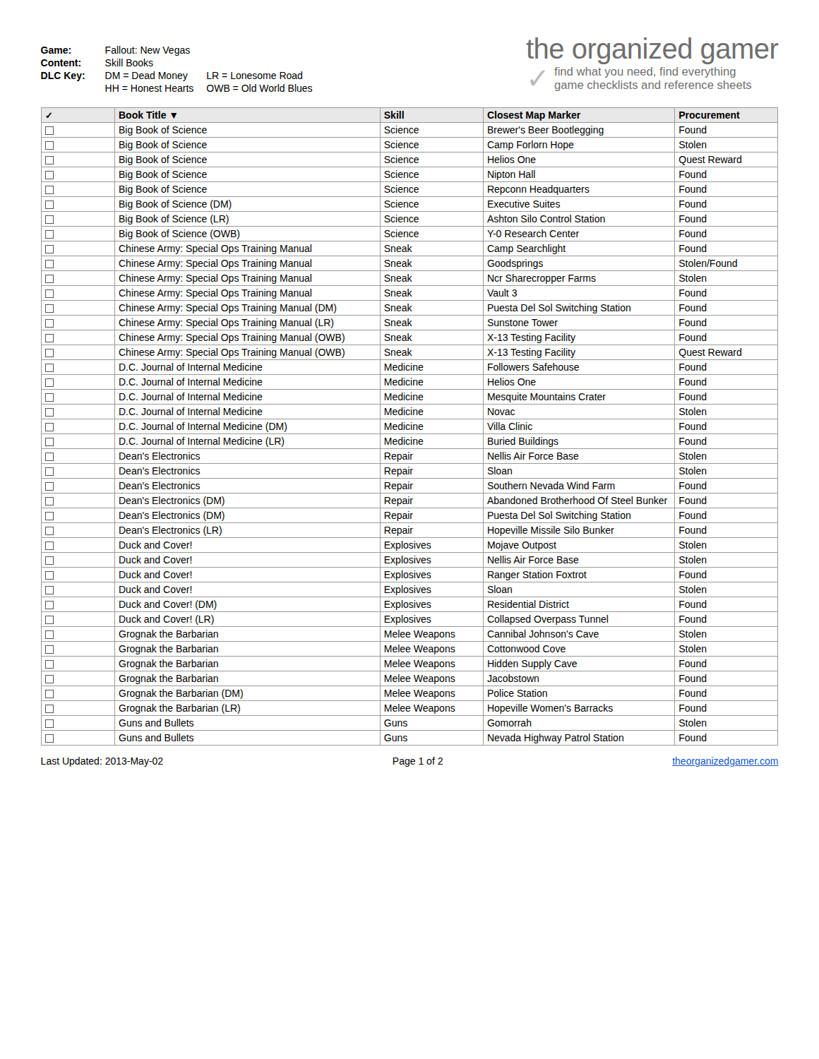| Game: | Fallout: New Vegas |
| Content: | Skill Books |
| DLC Key: | DM = Dead Money | LR = Lonesome Road |
| | HH = Honest Hearts | OWB = Old World Blues |
the organized gamer
✓ find what you need, find everything
game checklists and reference sheets
| ✓ | Book Title ▼ | Skill | Closest Map Marker | Procurement |
| --- | --- | --- | --- | --- |
| | Big Book of Science | Science | Brewer's Beer Bootlegging | Found |
| | Big Book of Science | Science | Camp Forlorn Hope | Stolen |
| | Big Book of Science | Science | Helios One | Quest Reward |
| | Big Book of Science | Science | Nipton Hall | Found |
| | Big Book of Science | Science | Repconn Headquarters | Found |
| | Big Book of Science (DM) | Science | Executive Suites | Found |
| | Big Book of Science (LR) | Science | Ashton Silo Control Station | Found |
| | Big Book of Science (OWB) | Science | Y-0 Research Center | Found |
| | Chinese Army: Special Ops Training Manual | Sneak | Camp Searchlight | Found |
| | Chinese Army: Special Ops Training Manual | Sneak | Goodsprings | Stolen/Found |
| | Chinese Army: Special Ops Training Manual | Sneak | Ncr Sharecropper Farms | Stolen |
| | Chinese Army: Special Ops Training Manual | Sneak | Vault 3 | Found |
| | Chinese Army: Special Ops Training Manual (DM) | Sneak | Puesta Del Sol Switching Station | Found |
| | Chinese Army: Special Ops Training Manual (LR) | Sneak | Sunstone Tower | Found |
| | Chinese Army: Special Ops Training Manual (OWB) | Sneak | X-13 Testing Facility | Found |
| | Chinese Army: Special Ops Training Manual (OWB) | Sneak | X-13 Testing Facility | Quest Reward |
| | D.C. Journal of Internal Medicine | Medicine | Followers Safehouse | Found |
| | D.C. Journal of Internal Medicine | Medicine | Helios One | Found |
| | D.C. Journal of Internal Medicine | Medicine | Mesquite Mountains Crater | Found |
| | D.C. Journal of Internal Medicine | Medicine | Novac | Stolen |
| | D.C. Journal of Internal Medicine (DM) | Medicine | Villa Clinic | Found |
| | D.C. Journal of Internal Medicine (LR) | Medicine | Buried Buildings | Found |
| | Dean's Electronics | Repair | Nellis Air Force Base | Stolen |
| | Dean's Electronics | Repair | Sloan | Stolen |
| | Dean's Electronics | Repair | Southern Nevada Wind Farm | Found |
| | Dean's Electronics (DM) | Repair | Abandoned Brotherhood Of Steel Bunker | Found |
| | Dean's Electronics (DM) | Repair | Puesta Del Sol Switching Station | Found |
| | Dean's Electronics (LR) | Repair | Hopeville Missile Silo Bunker | Found |
| | Duck and Cover! | Explosives | Mojave Outpost | Stolen |
| | Duck and Cover! | Explosives | Nellis Air Force Base | Stolen |
| | Duck and Cover! | Explosives | Ranger Station Foxtrot | Found |
| | Duck and Cover! | Explosives | Sloan | Stolen |
| | Duck and Cover! (DM) | Explosives | Residential District | Found |
| | Duck and Cover! (LR) | Explosives | Collapsed Overpass Tunnel | Found |
| | Grognak the Barbarian | Melee Weapons | Cannibal Johnson's Cave | Stolen |
| | Grognak the Barbarian | Melee Weapons | Cottonwood Cove | Stolen |
| | Grognak the Barbarian | Melee Weapons | Hidden Supply Cave | Found |
| | Grognak the Barbarian | Melee Weapons | Jacobstown | Found |
| | Grognak the Barbarian (DM) | Melee Weapons | Police Station | Found |
| | Grognak the Barbarian (LR) | Melee Weapons | Hopeville Women's Barracks | Found |
| | Guns and Bullets | Guns | Gomorrah | Stolen |
| | Guns and Bullets | Guns | Nevada Highway Patrol Station | Found |
Last Updated: 2013-May-02
Page 1 of 2
theorganizedgamer.com